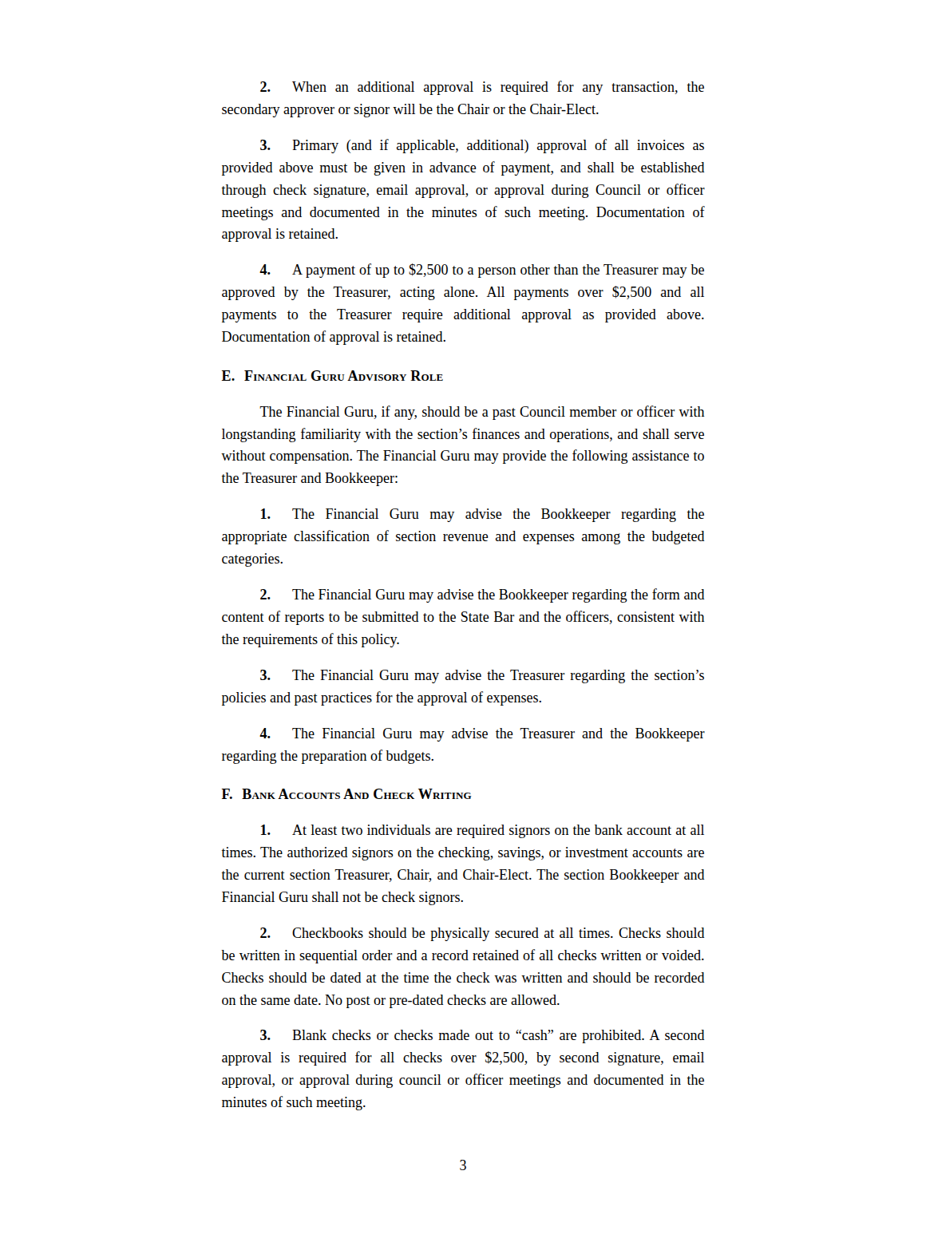2. When an additional approval is required for any transaction, the secondary approver or signor will be the Chair or the Chair-Elect.
3. Primary (and if applicable, additional) approval of all invoices as provided above must be given in advance of payment, and shall be established through check signature, email approval, or approval during Council or officer meetings and documented in the minutes of such meeting. Documentation of approval is retained.
4. A payment of up to $2,500 to a person other than the Treasurer may be approved by the Treasurer, acting alone. All payments over $2,500 and all payments to the Treasurer require additional approval as provided above. Documentation of approval is retained.
E. Financial Guru Advisory Role
The Financial Guru, if any, should be a past Council member or officer with longstanding familiarity with the section’s finances and operations, and shall serve without compensation. The Financial Guru may provide the following assistance to the Treasurer and Bookkeeper:
1. The Financial Guru may advise the Bookkeeper regarding the appropriate classification of section revenue and expenses among the budgeted categories.
2. The Financial Guru may advise the Bookkeeper regarding the form and content of reports to be submitted to the State Bar and the officers, consistent with the requirements of this policy.
3. The Financial Guru may advise the Treasurer regarding the section’s policies and past practices for the approval of expenses.
4. The Financial Guru may advise the Treasurer and the Bookkeeper regarding the preparation of budgets.
F. Bank Accounts And Check Writing
1. At least two individuals are required signors on the bank account at all times. The authorized signors on the checking, savings, or investment accounts are the current section Treasurer, Chair, and Chair-Elect. The section Bookkeeper and Financial Guru shall not be check signors.
2. Checkbooks should be physically secured at all times. Checks should be written in sequential order and a record retained of all checks written or voided. Checks should be dated at the time the check was written and should be recorded on the same date. No post or pre-dated checks are allowed.
3. Blank checks or checks made out to “cash” are prohibited. A second approval is required for all checks over $2,500, by second signature, email approval, or approval during council or officer meetings and documented in the minutes of such meeting.
3